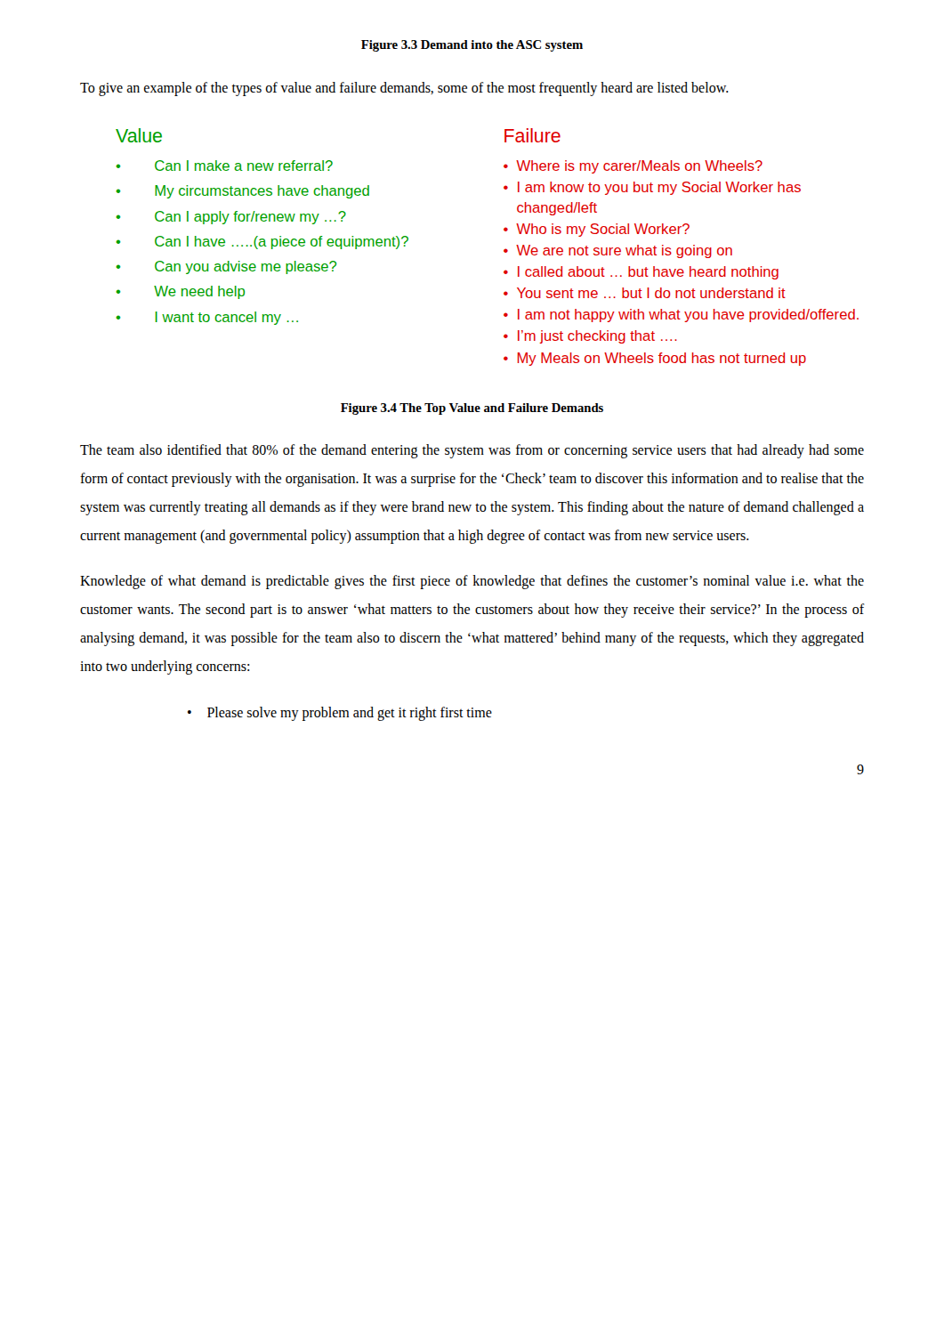Figure 3.3 Demand into the ASC system
To give an example of the types of value and failure demands, some of the most frequently heard are listed below.
Value
Can I make a new referral?
My circumstances have changed
Can I apply for/renew my …?
Can I have …..(a piece of equipment)?
Can you advise me please?
We need help
I want to cancel my …
Failure
Where is my carer/Meals on Wheels?
I am know to you but my Social Worker has changed/left
Who is my Social Worker?
We are not sure what is going on
I called about … but have heard nothing
You sent me … but I do not understand it
I am not happy with what you have provided/offered.
I’m just checking that ….
My Meals on Wheels food has not turned up
Figure 3.4 The Top Value and Failure Demands
The team also identified that 80% of the demand entering the system was from or concerning service users that had already had some form of contact previously with the organisation. It was a surprise for the ‘Check’ team to discover this information and to realise that the system was currently treating all demands as if they were brand new to the system. This finding about the nature of demand challenged a current management (and governmental policy) assumption that a high degree of contact was from new service users.
Knowledge of what demand is predictable gives the first piece of knowledge that defines the customer’s nominal value i.e. what the customer wants. The second part is to answer ‘what matters to the customers about how they receive their service?’ In the process of analysing demand, it was possible for the team also to discern the ‘what mattered’ behind many of the requests, which they aggregated into two underlying concerns:
Please solve my problem and get it right first time
9